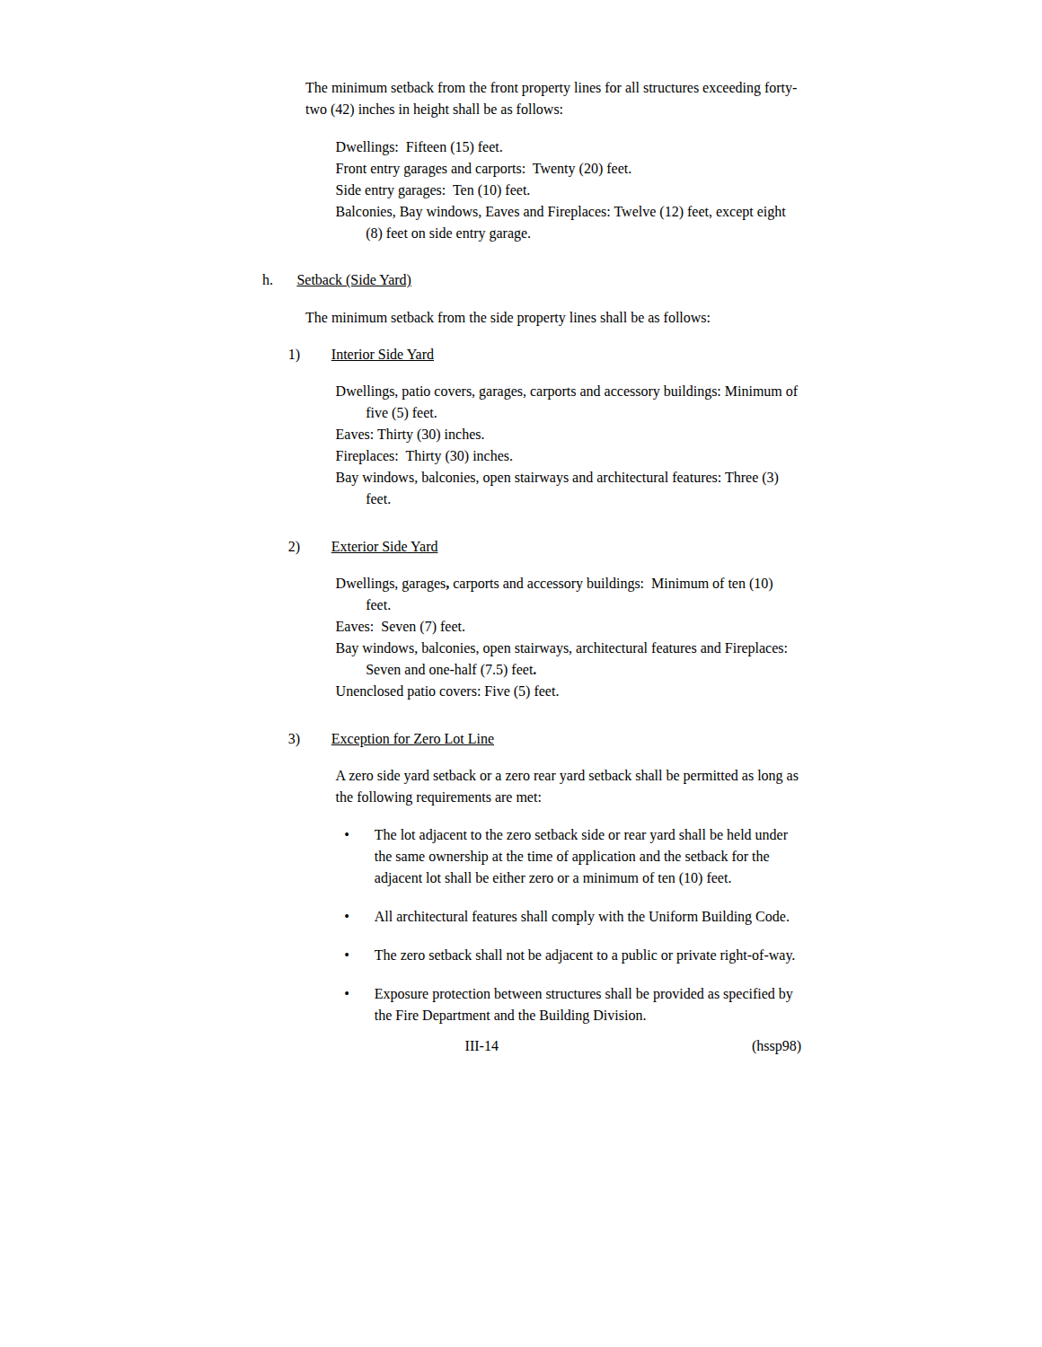The minimum setback from the front property lines for all structures exceeding forty-two (42) inches in height shall be as follows:
Dwellings: Fifteen (15) feet.
Front entry garages and carports: Twenty (20) feet.
Side entry garages: Ten (10) feet.
Balconies, Bay windows, Eaves and Fireplaces: Twelve (12) feet, except eight (8) feet on side entry garage.
h.
Setback (Side Yard)
The minimum setback from the side property lines shall be as follows:
1)
Interior Side Yard
Dwellings, patio covers, garages, carports and accessory buildings: Minimum of five (5) feet.
Eaves: Thirty (30) inches.
Fireplaces: Thirty (30) inches.
Bay windows, balconies, open stairways and architectural features: Three (3) feet.
2)
Exterior Side Yard
Dwellings, garages, carports and accessory buildings: Minimum of ten (10) feet.
Eaves: Seven (7) feet.
Bay windows, balconies, open stairways, architectural features and Fireplaces: Seven and one-half (7.5) feet.
Unenclosed patio covers: Five (5) feet.
3)
Exception for Zero Lot Line
A zero side yard setback or a zero rear yard setback shall be permitted as long as the following requirements are met:
The lot adjacent to the zero setback side or rear yard shall be held under the same ownership at the time of application and the setback for the adjacent lot shall be either zero or a minimum of ten (10) feet.
All architectural features shall comply with the Uniform Building Code.
The zero setback shall not be adjacent to a public or private right-of-way.
Exposure protection between structures shall be provided as specified by the Fire Department and the Building Division.
III-14
(hssp98)